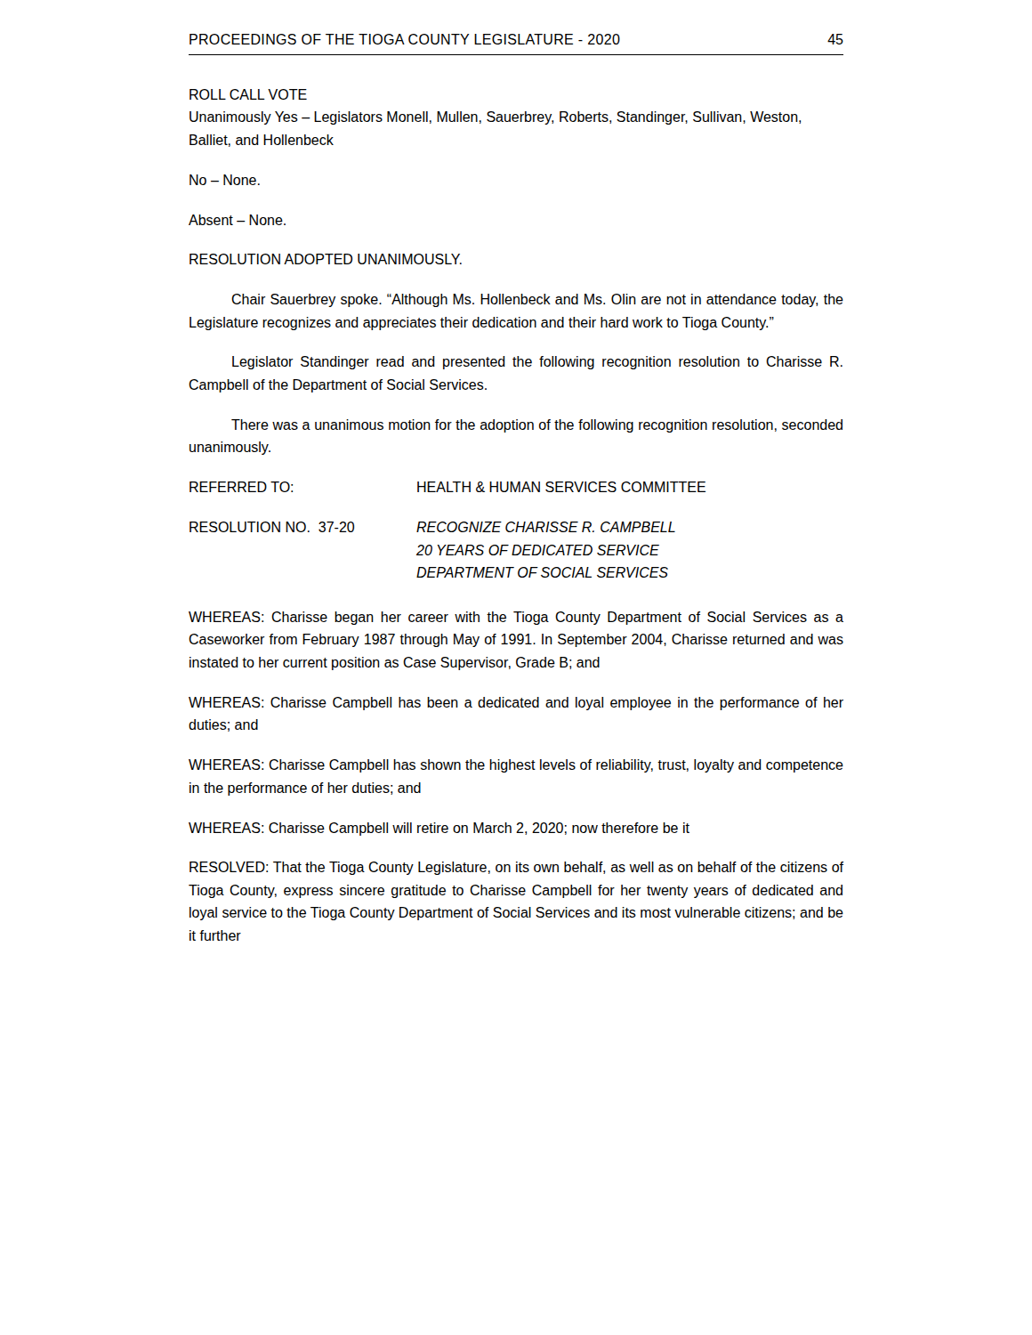Proceedings of the Tioga County Legislature - 2020 45
ROLL CALL VOTE
Unanimously Yes – Legislators Monell, Mullen, Sauerbrey, Roberts, Standinger, Sullivan, Weston, Balliet, and Hollenbeck
No – None.
Absent – None.
Resolution adopted unanimously.
Chair Sauerbrey spoke. “Although Ms. Hollenbeck and Ms. Olin are not in attendance today, the Legislature recognizes and appreciates their dedication and their hard work to Tioga County.”
Legislator Standinger read and presented the following recognition resolution to Charisse R. Campbell of the Department of Social Services.
There was a unanimous motion for the adoption of the following recognition resolution, seconded unanimously.
REFERRED TO: HEALTH & HUMAN SERVICES COMMITTEE
RESOLUTION NO. 37-20 Recognize Charisse R. Campbell 20 Years of Dedicated Service Department of Social Services
WHEREAS: Charisse began her career with the Tioga County Department of Social Services as a Caseworker from February 1987 through May of 1991. In September 2004, Charisse returned and was instated to her current position as Case Supervisor, Grade B; and
WHEREAS: Charisse Campbell has been a dedicated and loyal employee in the performance of her duties; and
WHEREAS: Charisse Campbell has shown the highest levels of reliability, trust, loyalty and competence in the performance of her duties; and
WHEREAS: Charisse Campbell will retire on March 2, 2020; now therefore be it
RESOLVED: That the Tioga County Legislature, on its own behalf, as well as on behalf of the citizens of Tioga County, express sincere gratitude to Charisse Campbell for her twenty years of dedicated and loyal service to the Tioga County Department of Social Services and its most vulnerable citizens; and be it further